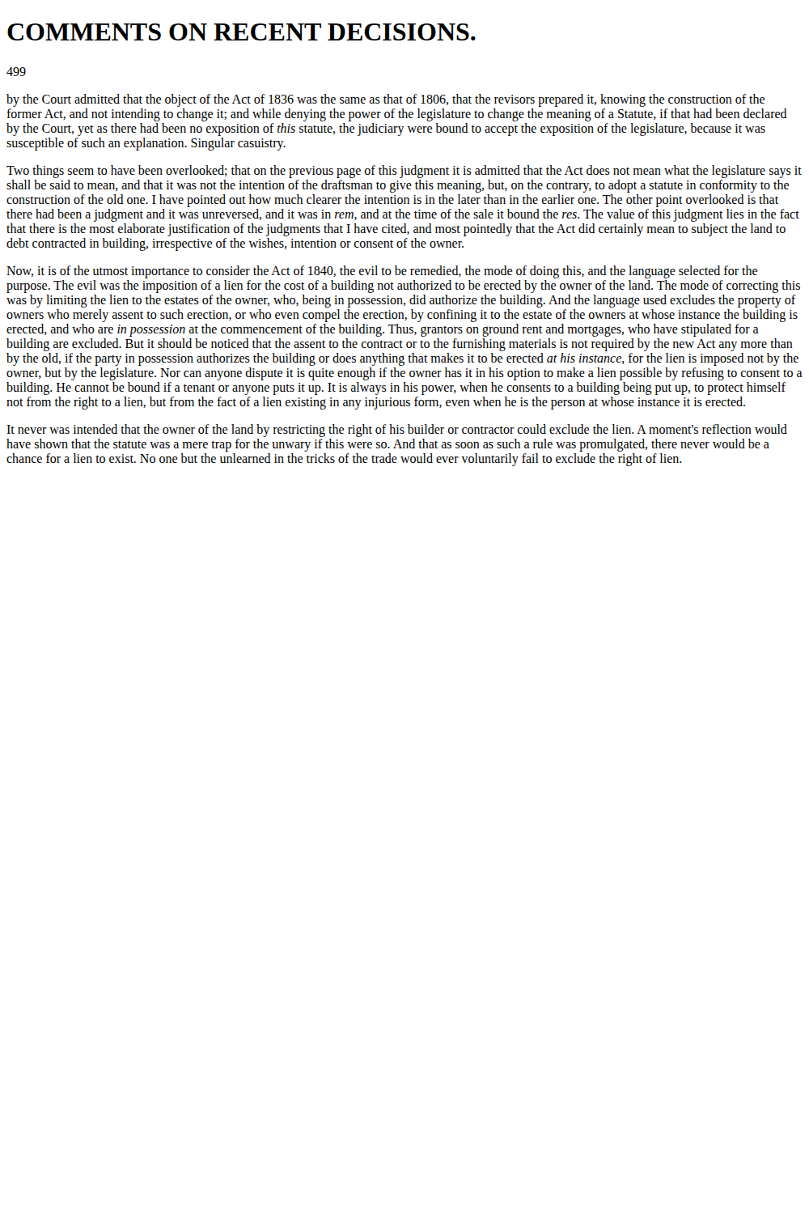COMMENTS ON RECENT DECISIONS.
499
by the Court admitted that the object of the Act of 1836 was the same as that of 1806, that the revisors prepared it, knowing the construction of the former Act, and not intending to change it; and while denying the power of the legislature to change the meaning of a Statute, if that had been declared by the Court, yet as there had been no exposition of this statute, the judiciary were bound to accept the exposition of the legislature, because it was susceptible of such an explanation. Singular casuistry.
Two things seem to have been overlooked; that on the previous page of this judgment it is admitted that the Act does not mean what the legislature says it shall be said to mean, and that it was not the intention of the draftsman to give this meaning, but, on the contrary, to adopt a statute in conformity to the construction of the old one. I have pointed out how much clearer the intention is in the later than in the earlier one. The other point overlooked is that there had been a judgment and it was unreversed, and it was in rem, and at the time of the sale it bound the res. The value of this judgment lies in the fact that there is the most elaborate justification of the judgments that I have cited, and most pointedly that the Act did certainly mean to subject the land to debt contracted in building, irrespective of the wishes, intention or consent of the owner.
Now, it is of the utmost importance to consider the Act of 1840, the evil to be remedied, the mode of doing this, and the language selected for the purpose. The evil was the imposition of a lien for the cost of a building not authorized to be erected by the owner of the land. The mode of correcting this was by limiting the lien to the estates of the owner, who, being in possession, did authorize the building. And the language used excludes the property of owners who merely assent to such erection, or who even compel the erection, by confining it to the estate of the owners at whose instance the building is erected, and who are in possession at the commencement of the building. Thus, grantors on ground rent and mortgages, who have stipulated for a building are excluded. But it should be noticed that the assent to the contract or to the furnishing materials is not required by the new Act any more than by the old, if the party in possession authorizes the building or does anything that makes it to be erected at his instance, for the lien is imposed not by the owner, but by the legislature. Nor can anyone dispute it is quite enough if the owner has it in his option to make a lien possible by refusing to consent to a building. He cannot be bound if a tenant or anyone puts it up. It is always in his power, when he consents to a building being put up, to protect himself not from the right to a lien, but from the fact of a lien existing in any injurious form, even when he is the person at whose instance it is erected.
It never was intended that the owner of the land by restricting the right of his builder or contractor could exclude the lien. A moment's reflection would have shown that the statute was a mere trap for the unwary if this were so. And that as soon as such a rule was promulgated, there never would be a chance for a lien to exist. No one but the unlearned in the tricks of the trade would ever voluntarily fail to exclude the right of lien.